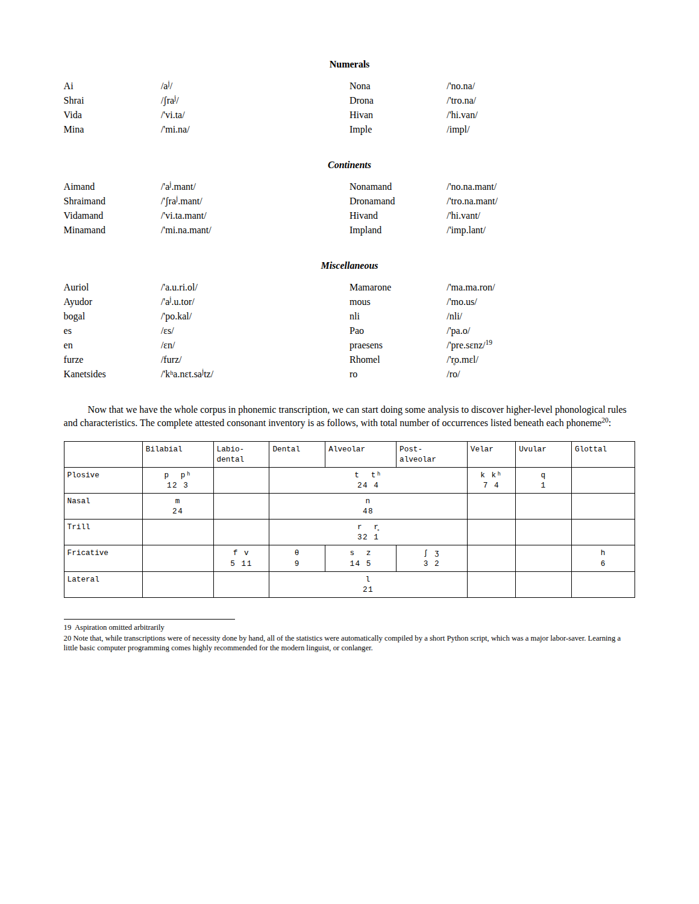Numerals
| Ai | /a j / | Nona | /'no.na/ |
| Shrai | /ʃra j / | Drona | /'tro.na/ |
| Vida | /'vi.ta/ | Hivan | /'hi.van/ |
| Mina | /'mi.na/ | Imple | /impl/ |
Continents
| Aimand | /'a j .mant/ | Nonamand | /'no.na.mant/ |
| Shraimand | /'ʃra j .mant/ | Dronamand | /'tro.na.mant/ |
| Vidamand | /'vi.ta.mant/ | Hivand | /'hi.vant/ |
| Minamand | /'mi.na.mant/ | Impland | /'imp.lant/ |
Miscellaneous
| Auriol | /'a.u.ri.ol/ | Mamarone | /'ma.ma.ron/ |
| Ayudor | /'a j .u.tor/ | mous | /'mo.us/ |
| bogal | /'po.kal/ | nli | /nli/ |
| es | /ɛs/ | Pao | /'pa.o/ |
| en | /ɛn/ | praesens | /'pre.sɛnz/ 19 |
| furze | /furz/ | Rhomel | /'r̥o.mɛl/ |
| Kanetsides | /'kʰa.nɛt.sa j tz/ | ro | /ro/ |
Now that we have the whole corpus in phonemic transcription, we can start doing some analysis to discover higher-level phonological rules and characteristics. The complete attested consonant inventory is as follows, with total number of occurrences listed beneath each phoneme20:
| | Bilabial | Labio- dental | Dental | Alveolar | Post- alveolar | Velar | Uvular | Glottal |
| --- | --- | --- | --- | --- | --- | --- | --- | --- |
| Plosive | p pʰ 12 3 | | t tʰ 24 4 | k kʰ 7 4 | q 1 | |
| Nasal | m 24 | | n 48 | | | |
| Trill | | | r r̥ 32 1 | | | |
| Fricative | | f v 5 11 | θ 9 | s z 14 5 | ʃ ʒ 3 2 | | | h 6 |
| Lateral | | | l 21 | | | |
19 Aspiration omitted arbitrarily
20 Note that, while transcriptions were of necessity done by hand, all of the statistics were automatically compiled by a short Python script, which was a major labor-saver. Learning a little basic computer programming comes highly recommended for the modern linguist, or conlanger.